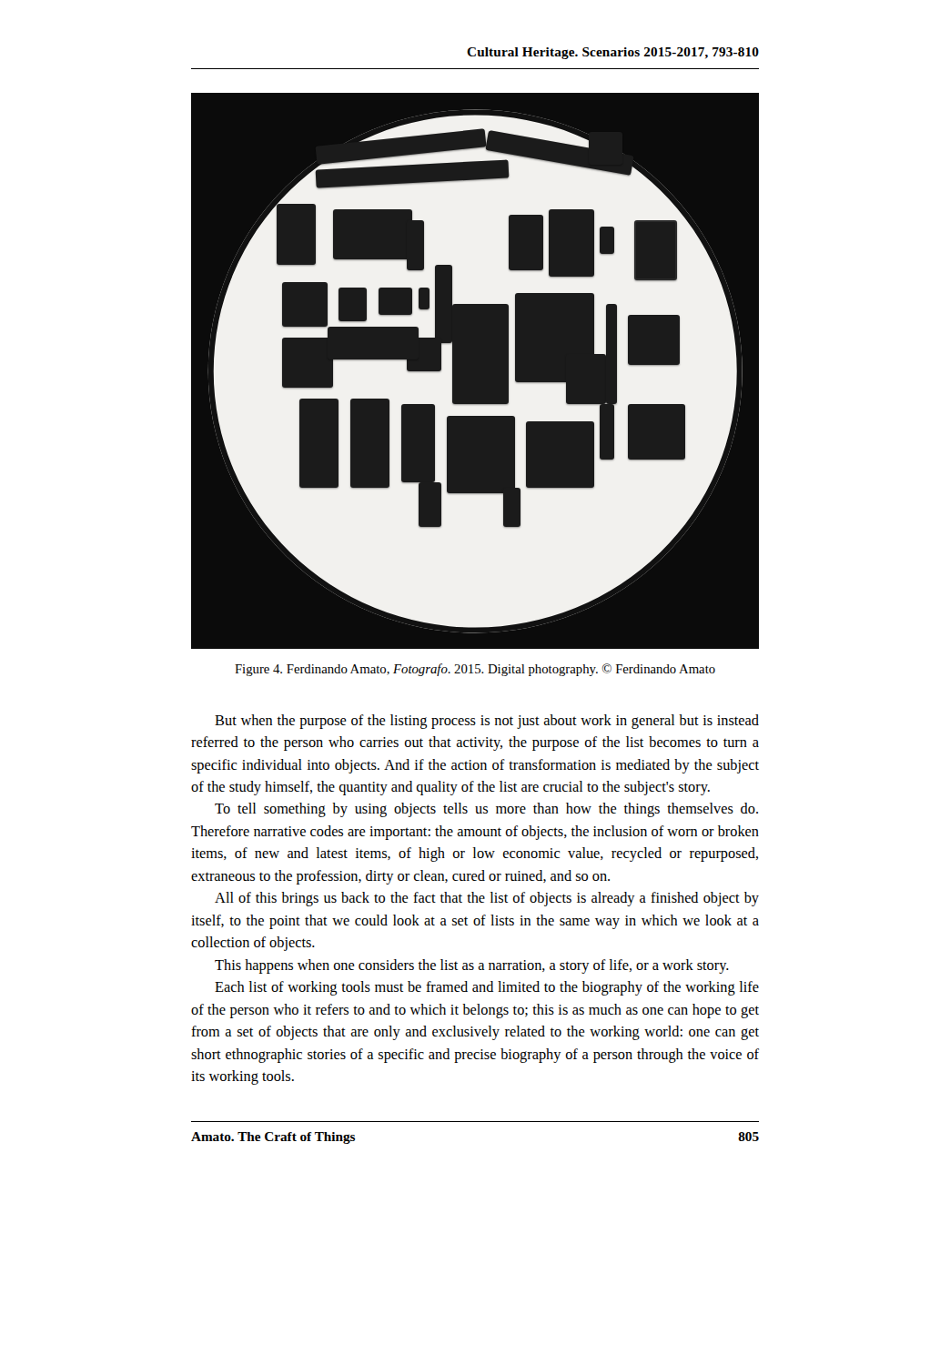Cultural Heritage. Scenarios 2015-2017, 793-810
Figure 4. Ferdinando Amato, Fotografo. 2015. Digital photography. © Ferdinando Amato
But when the purpose of the listing process is not just about work in general but is instead referred to the person who carries out that activity, the purpose of the list becomes to turn a specific individual into objects. And if the action of transformation is mediated by the subject of the study himself, the quantity and quality of the list are crucial to the subject's story.
To tell something by using objects tells us more than how the things themselves do. Therefore narrative codes are important: the amount of objects, the inclusion of worn or broken items, of new and latest items, of high or low economic value, recycled or repurposed, extraneous to the profession, dirty or clean, cured or ruined, and so on.
All of this brings us back to the fact that the list of objects is already a finished object by itself, to the point that we could look at a set of lists in the same way in which we look at a collection of objects.
This happens when one considers the list as a narration, a story of life, or a work story.
Each list of working tools must be framed and limited to the biography of the working life of the person who it refers to and to which it belongs to; this is as much as one can hope to get from a set of objects that are only and exclusively related to the working world: one can get short ethnographic stories of a specific and precise biography of a person through the voice of its working tools.
Amato. The Craft of Things 805